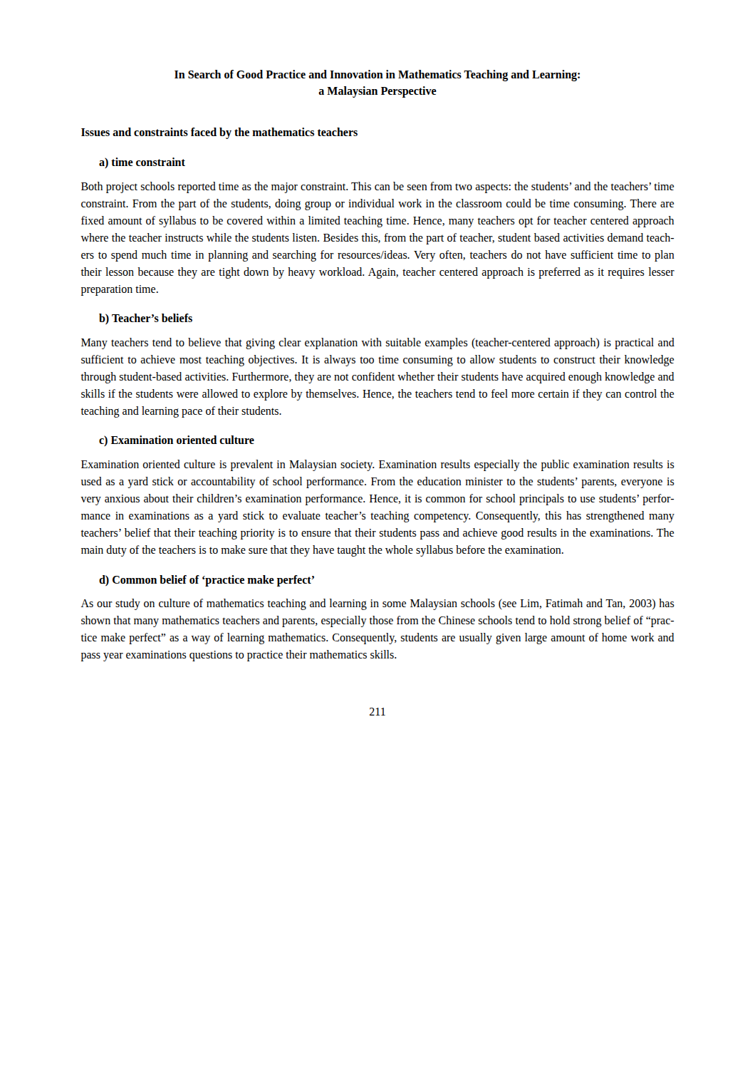In Search of Good Practice and Innovation in Mathematics Teaching and Learning:
a Malaysian Perspective
Issues and constraints faced by the mathematics teachers
a) time constraint
Both project schools reported time as the major constraint. This can be seen from two aspects: the students’ and the teachers’ time constraint. From the part of the students, doing group or individual work in the classroom could be time consuming. There are fixed amount of syllabus to be covered within a limited teaching time. Hence, many teachers opt for teacher centered approach where the teacher instructs while the students listen. Besides this, from the part of teacher, student based activities demand teachers to spend much time in planning and searching for resources/ideas. Very often, teachers do not have sufficient time to plan their lesson because they are tight down by heavy workload. Again, teacher centered approach is preferred as it requires lesser preparation time.
b) Teacher’s beliefs
Many teachers tend to believe that giving clear explanation with suitable examples (teacher-centered approach) is practical and sufficient to achieve most teaching objectives. It is always too time consuming to allow students to construct their knowledge through student-based activities. Furthermore, they are not confident whether their students have acquired enough knowledge and skills if the students were allowed to explore by themselves. Hence, the teachers tend to feel more certain if they can control the teaching and learning pace of their students.
c) Examination oriented culture
Examination oriented culture is prevalent in Malaysian society. Examination results especially the public examination results is used as a yard stick or accountability of school performance. From the education minister to the students’ parents, everyone is very anxious about their children’s examination performance. Hence, it is common for school principals to use students’ performance in examinations as a yard stick to evaluate teacher’s teaching competency. Consequently, this has strengthened many teachers’ belief that their teaching priority is to ensure that their students pass and achieve good results in the examinations. The main duty of the teachers is to make sure that they have taught the whole syllabus before the examination.
d) Common belief of ‘practice make perfect’
As our study on culture of mathematics teaching and learning in some Malaysian schools (see Lim, Fatimah and Tan, 2003) has shown that many mathematics teachers and parents, especially those from the Chinese schools tend to hold strong belief of “practice make perfect” as a way of learning mathematics. Consequently, students are usually given large amount of home work and pass year examinations questions to practice their mathematics skills.
211